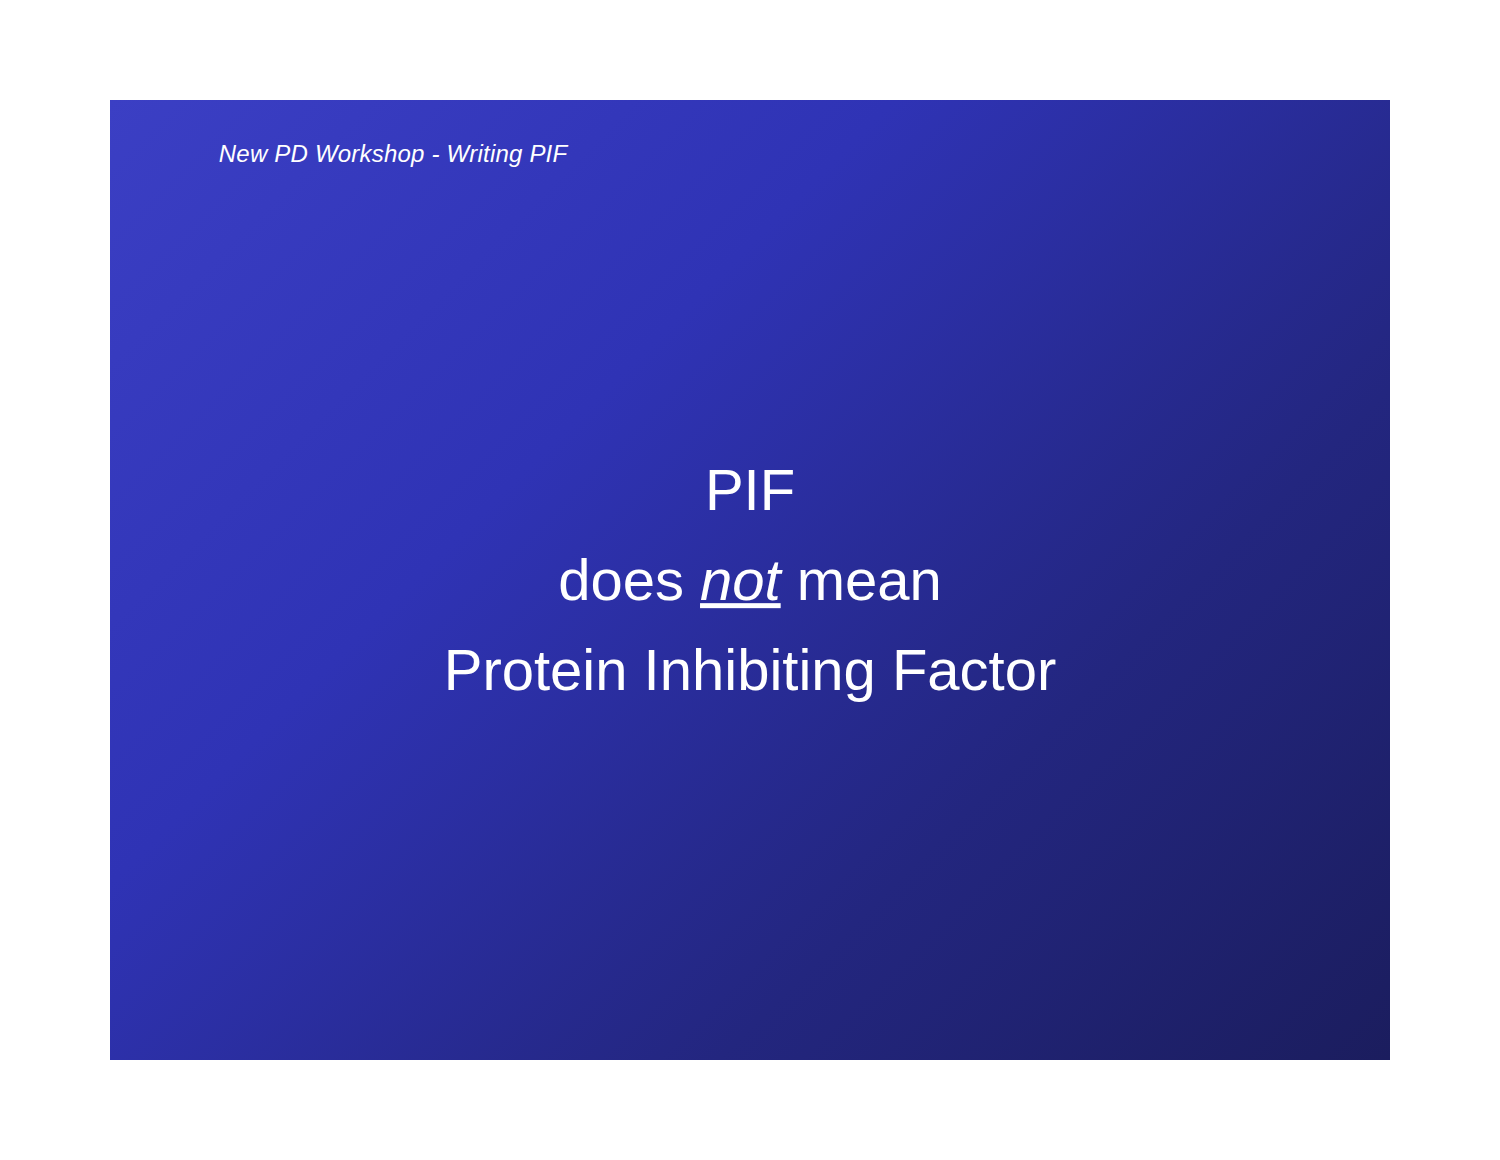New PD Workshop - Writing PIF
PIF does not mean Protein Inhibiting Factor